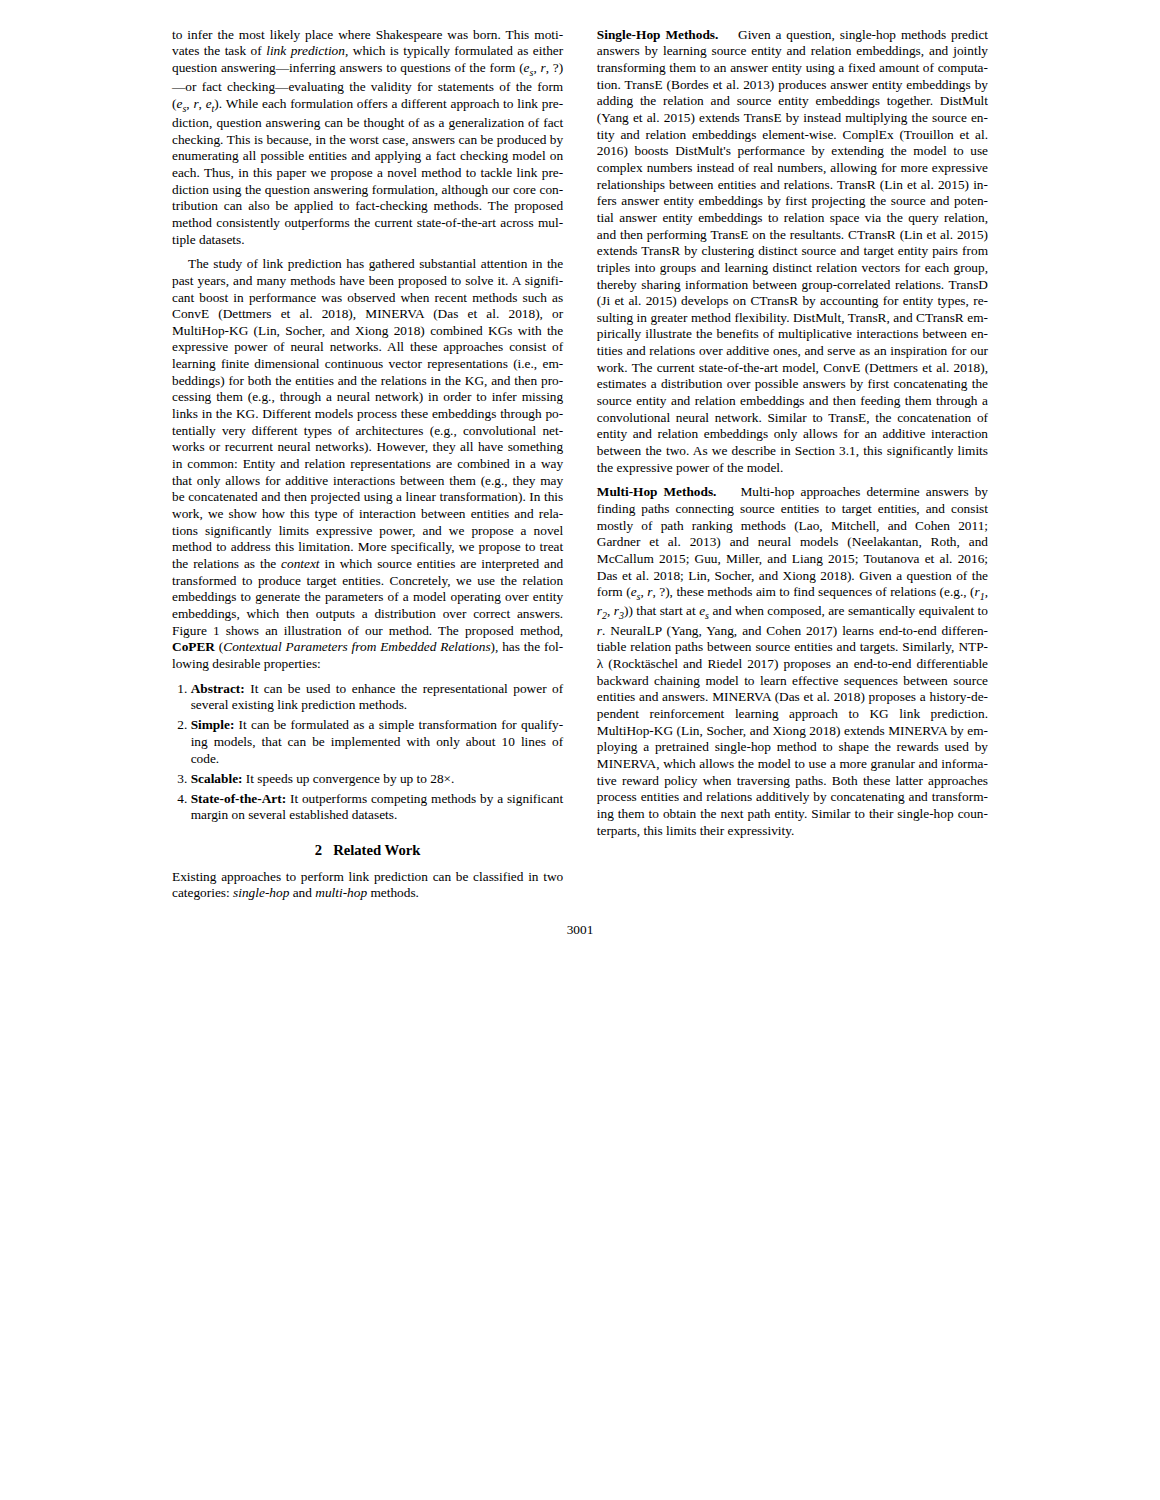to infer the most likely place where Shakespeare was born. This motivates the task of link prediction, which is typically formulated as either question answering—inferring answers to questions of the form (es, r, ?)—or fact checking—evaluating the validity for statements of the form (es, r, et). While each formulation offers a different approach to link prediction, question answering can be thought of as a generalization of fact checking. This is because, in the worst case, answers can be produced by enumerating all possible entities and applying a fact checking model on each. Thus, in this paper we propose a novel method to tackle link prediction using the question answering formulation, although our core contribution can also be applied to fact-checking methods. The proposed method consistently outperforms the current state-of-the-art across multiple datasets.
The study of link prediction has gathered substantial attention in the past years, and many methods have been proposed to solve it. A significant boost in performance was observed when recent methods such as ConvE (Dettmers et al. 2018), MINERVA (Das et al. 2018), or MultiHop-KG (Lin, Socher, and Xiong 2018) combined KGs with the expressive power of neural networks. All these approaches consist of learning finite dimensional continuous vector representations (i.e., embeddings) for both the entities and the relations in the KG, and then processing them (e.g., through a neural network) in order to infer missing links in the KG. Different models process these embeddings through potentially very different types of architectures (e.g., convolutional networks or recurrent neural networks). However, they all have something in common: Entity and relation representations are combined in a way that only allows for additive interactions between them (e.g., they may be concatenated and then projected using a linear transformation). In this work, we show how this type of interaction between entities and relations significantly limits expressive power, and we propose a novel method to address this limitation. More specifically, we propose to treat the relations as the context in which source entities are interpreted and transformed to produce target entities. Concretely, we use the relation embeddings to generate the parameters of a model operating over entity embeddings, which then outputs a distribution over correct answers. Figure 1 shows an illustration of our method. The proposed method, CoPER (Contextual Parameters from Embedded Relations), has the following desirable properties:
Abstract: It can be used to enhance the representational power of several existing link prediction methods.
Simple: It can be formulated as a simple transformation for qualifying models, that can be implemented with only about 10 lines of code.
Scalable: It speeds up convergence by up to 28×.
State-of-the-Art: It outperforms competing methods by a significant margin on several established datasets.
2 Related Work
Existing approaches to perform link prediction can be classified in two categories: single-hop and multi-hop methods.
Single-Hop Methods. Given a question, single-hop methods predict answers by learning source entity and relation embeddings, and jointly transforming them to an answer entity using a fixed amount of computation. TransE (Bordes et al. 2013) produces answer entity embeddings by adding the relation and source entity embeddings together. DistMult (Yang et al. 2015) extends TransE by instead multiplying the source entity and relation embeddings element-wise. ComplEx (Trouillon et al. 2016) boosts DistMult's performance by extending the model to use complex numbers instead of real numbers, allowing for more expressive relationships between entities and relations. TransR (Lin et al. 2015) infers answer entity embeddings by first projecting the source and potential answer entity embeddings to relation space via the query relation, and then performing TransE on the resultants. CTransR (Lin et al. 2015) extends TransR by clustering distinct source and target entity pairs from triples into groups and learning distinct relation vectors for each group, thereby sharing information between group-correlated relations. TransD (Ji et al. 2015) develops on CTransR by accounting for entity types, resulting in greater method flexibility. DistMult, TransR, and CTransR empirically illustrate the benefits of multiplicative interactions between entities and relations over additive ones, and serve as an inspiration for our work. The current state-of-the-art model, ConvE (Dettmers et al. 2018), estimates a distribution over possible answers by first concatenating the source entity and relation embeddings and then feeding them through a convolutional neural network. Similar to TransE, the concatenation of entity and relation embeddings only allows for an additive interaction between the two. As we describe in Section 3.1, this significantly limits the expressive power of the model.
Multi-Hop Methods. Multi-hop approaches determine answers by finding paths connecting source entities to target entities, and consist mostly of path ranking methods (Lao, Mitchell, and Cohen 2011; Gardner et al. 2013) and neural models (Neelakantan, Roth, and McCallum 2015; Guu, Miller, and Liang 2015; Toutanova et al. 2016; Das et al. 2018; Lin, Socher, and Xiong 2018). Given a question of the form (es, r, ?), these methods aim to find sequences of relations (e.g., (r1, r2, r3)) that start at es and when composed, are semantically equivalent to r. NeuralLP (Yang, Yang, and Cohen 2017) learns end-to-end differentiable relation paths between source entities and targets. Similarly, NTP-λ (Rocktäschel and Riedel 2017) proposes an end-to-end differentiable backward chaining model to learn effective sequences between source entities and answers. MINERVA (Das et al. 2018) proposes a history-dependent reinforcement learning approach to KG link prediction. MultiHop-KG (Lin, Socher, and Xiong 2018) extends MINERVA by employing a pretrained single-hop method to shape the rewards used by MINERVA, which allows the model to use a more granular and informative reward policy when traversing paths. Both these latter approaches process entities and relations additively by concatenating and transforming them to obtain the next path entity. Similar to their single-hop counterparts, this limits their expressivity.
3001